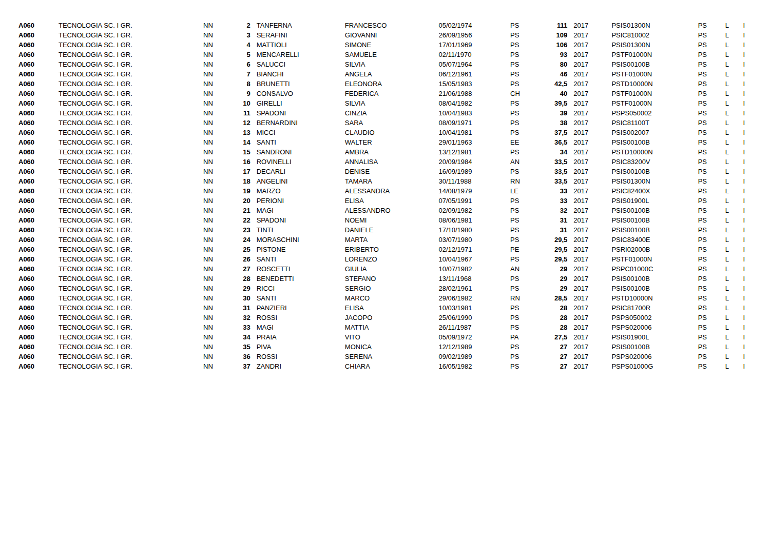| A060 | TECNOLOGIA SC. I GR. | NN | 2 | TANFERNA | FRANCESCO | 05/02/1974 | PS | 111 | 2017 | PSIS01300N | PS | L | I |
| A060 | TECNOLOGIA SC. I GR. | NN | 3 | SERAFINI | GIOVANNI | 26/09/1956 | PS | 109 | 2017 | PSIC810002 | PS | L | I |
| A060 | TECNOLOGIA SC. I GR. | NN | 4 | MATTIOLI | SIMONE | 17/01/1969 | PS | 106 | 2017 | PSIS01300N | PS | L | I |
| A060 | TECNOLOGIA SC. I GR. | NN | 5 | MENCARELLI | SAMUELE | 02/11/1970 | PS | 93 | 2017 | PSTF01000N | PS | L | I |
| A060 | TECNOLOGIA SC. I GR. | NN | 6 | SALUCCI | SILVIA | 05/07/1964 | PS | 80 | 2017 | PSIS00100B | PS | L | I |
| A060 | TECNOLOGIA SC. I GR. | NN | 7 | BIANCHI | ANGELA | 06/12/1961 | PS | 46 | 2017 | PSTF01000N | PS | L | I |
| A060 | TECNOLOGIA SC. I GR. | NN | 8 | BRUNETTI | ELEONORA | 15/05/1983 | PS | 42,5 | 2017 | PSTD10000N | PS | L | I |
| A060 | TECNOLOGIA SC. I GR. | NN | 9 | CONSALVO | FEDERICA | 21/06/1988 | CH | 40 | 2017 | PSTF01000N | PS | L | I |
| A060 | TECNOLOGIA SC. I GR. | NN | 10 | GIRELLI | SILVIA | 08/04/1982 | PS | 39,5 | 2017 | PSTF01000N | PS | L | I |
| A060 | TECNOLOGIA SC. I GR. | NN | 11 | SPADONI | CINZIA | 10/04/1983 | PS | 39 | 2017 | PSPS050002 | PS | L | I |
| A060 | TECNOLOGIA SC. I GR. | NN | 12 | BERNARDINI | SARA | 08/09/1971 | PS | 38 | 2017 | PSIC81100T | PS | L | I |
| A060 | TECNOLOGIA SC. I GR. | NN | 13 | MICCI | CLAUDIO | 10/04/1981 | PS | 37,5 | 2017 | PSIS002007 | PS | L | I |
| A060 | TECNOLOGIA SC. I GR. | NN | 14 | SANTI | WALTER | 29/01/1963 | EE | 36,5 | 2017 | PSIS00100B | PS | L | I |
| A060 | TECNOLOGIA SC. I GR. | NN | 15 | SANDRONI | AMBRA | 13/12/1981 | PS | 34 | 2017 | PSTD10000N | PS | L | I |
| A060 | TECNOLOGIA SC. I GR. | NN | 16 | ROVINELLI | ANNALISA | 20/09/1984 | AN | 33,5 | 2017 | PSIC83200V | PS | L | I |
| A060 | TECNOLOGIA SC. I GR. | NN | 17 | DECARLI | DENISE | 16/09/1989 | PS | 33,5 | 2017 | PSIS00100B | PS | L | I |
| A060 | TECNOLOGIA SC. I GR. | NN | 18 | ANGELINI | TAMARA | 30/11/1988 | RN | 33,5 | 2017 | PSIS01300N | PS | L | I |
| A060 | TECNOLOGIA SC. I GR. | NN | 19 | MARZO | ALESSANDRA | 14/08/1979 | LE | 33 | 2017 | PSIC82400X | PS | L | I |
| A060 | TECNOLOGIA SC. I GR. | NN | 20 | PERIONI | ELISA | 07/05/1991 | PS | 33 | 2017 | PSIS01900L | PS | L | I |
| A060 | TECNOLOGIA SC. I GR. | NN | 21 | MAGI | ALESSANDRO | 02/09/1982 | PS | 32 | 2017 | PSIS00100B | PS | L | I |
| A060 | TECNOLOGIA SC. I GR. | NN | 22 | SPADONI | NOEMI | 08/06/1981 | PS | 31 | 2017 | PSIS00100B | PS | L | I |
| A060 | TECNOLOGIA SC. I GR. | NN | 23 | TINTI | DANIELE | 17/10/1980 | PS | 31 | 2017 | PSIS00100B | PS | L | I |
| A060 | TECNOLOGIA SC. I GR. | NN | 24 | MORASCHINI | MARTA | 03/07/1980 | PS | 29,5 | 2017 | PSIC83400E | PS | L | I |
| A060 | TECNOLOGIA SC. I GR. | NN | 25 | PISTONE | ERIBERTO | 02/12/1971 | PE | 29,5 | 2017 | PSRI02000B | PS | L | I |
| A060 | TECNOLOGIA SC. I GR. | NN | 26 | SANTI | LORENZO | 10/04/1967 | PS | 29,5 | 2017 | PSTF01000N | PS | L | I |
| A060 | TECNOLOGIA SC. I GR. | NN | 27 | ROSCETTI | GIULIA | 10/07/1982 | AN | 29 | 2017 | PSPC01000C | PS | L | I |
| A060 | TECNOLOGIA SC. I GR. | NN | 28 | BENEDETTI | STEFANO | 13/11/1968 | PS | 29 | 2017 | PSIS00100B | PS | L | I |
| A060 | TECNOLOGIA SC. I GR. | NN | 29 | RICCI | SERGIO | 28/02/1961 | PS | 29 | 2017 | PSIS00100B | PS | L | I |
| A060 | TECNOLOGIA SC. I GR. | NN | 30 | SANTI | MARCO | 29/06/1982 | RN | 28,5 | 2017 | PSTD10000N | PS | L | I |
| A060 | TECNOLOGIA SC. I GR. | NN | 31 | PANZIERI | ELISA | 10/03/1981 | PS | 28 | 2017 | PSIC81700R | PS | L | I |
| A060 | TECNOLOGIA SC. I GR. | NN | 32 | ROSSI | JACOPO | 25/06/1990 | PS | 28 | 2017 | PSPS050002 | PS | L | I |
| A060 | TECNOLOGIA SC. I GR. | NN | 33 | MAGI | MATTIA | 26/11/1987 | PS | 28 | 2017 | PSPS020006 | PS | L | I |
| A060 | TECNOLOGIA SC. I GR. | NN | 34 | PRAIA | VITO | 05/09/1972 | PA | 27,5 | 2017 | PSIS01900L | PS | L | I |
| A060 | TECNOLOGIA SC. I GR. | NN | 35 | PIVA | MONICA | 12/12/1989 | PS | 27 | 2017 | PSIS00100B | PS | L | I |
| A060 | TECNOLOGIA SC. I GR. | NN | 36 | ROSSI | SERENA | 09/02/1989 | PS | 27 | 2017 | PSPS020006 | PS | L | I |
| A060 | TECNOLOGIA SC. I GR. | NN | 37 | ZANDRI | CHIARA | 16/05/1982 | PS | 27 | 2017 | PSPS01000G | PS | L | I |